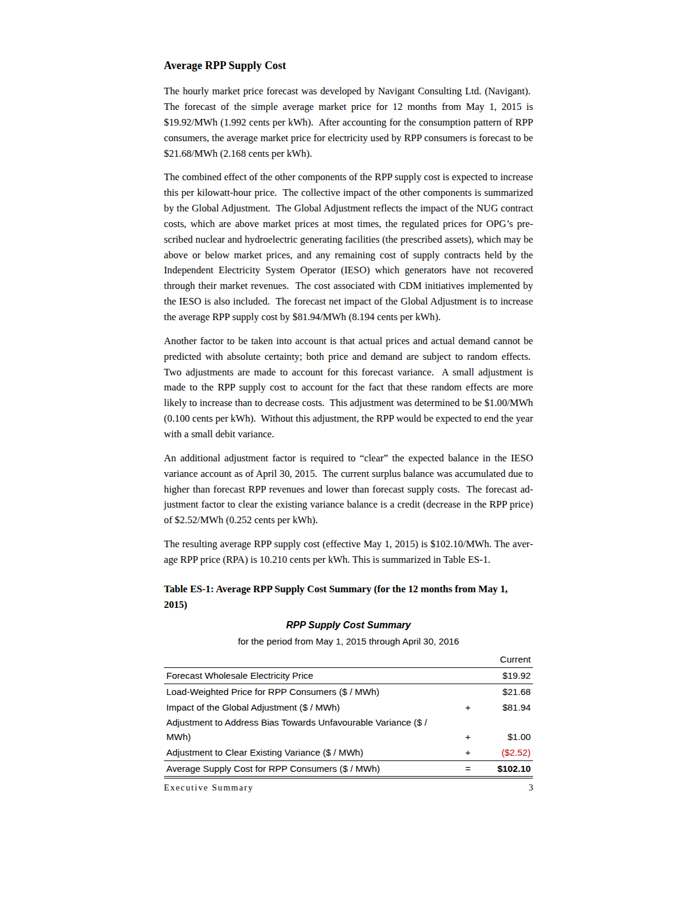Average RPP Supply Cost
The hourly market price forecast was developed by Navigant Consulting Ltd. (Navigant). The forecast of the simple average market price for 12 months from May 1, 2015 is $19.92/MWh (1.992 cents per kWh). After accounting for the consumption pattern of RPP consumers, the average market price for electricity used by RPP consumers is forecast to be $21.68/MWh (2.168 cents per kWh).
The combined effect of the other components of the RPP supply cost is expected to increase this per kilowatt-hour price. The collective impact of the other components is summarized by the Global Adjustment. The Global Adjustment reflects the impact of the NUG contract costs, which are above market prices at most times, the regulated prices for OPG’s prescribed nuclear and hydroelectric generating facilities (the prescribed assets), which may be above or below market prices, and any remaining cost of supply contracts held by the Independent Electricity System Operator (IESO) which generators have not recovered through their market revenues. The cost associated with CDM initiatives implemented by the IESO is also included. The forecast net impact of the Global Adjustment is to increase the average RPP supply cost by $81.94/MWh (8.194 cents per kWh).
Another factor to be taken into account is that actual prices and actual demand cannot be predicted with absolute certainty; both price and demand are subject to random effects. Two adjustments are made to account for this forecast variance. A small adjustment is made to the RPP supply cost to account for the fact that these random effects are more likely to increase than to decrease costs. This adjustment was determined to be $1.00/MWh (0.100 cents per kWh). Without this adjustment, the RPP would be expected to end the year with a small debit variance.
An additional adjustment factor is required to “clear” the expected balance in the IESO variance account as of April 30, 2015. The current surplus balance was accumulated due to higher than forecast RPP revenues and lower than forecast supply costs. The forecast adjustment factor to clear the existing variance balance is a credit (decrease in the RPP price) of $2.52/MWh (0.252 cents per kWh).
The resulting average RPP supply cost (effective May 1, 2015) is $102.10/MWh. The average RPP price (RPA) is 10.210 cents per kWh. This is summarized in Table ES-1.
Table ES-1: Average RPP Supply Cost Summary (for the 12 months from May 1, 2015)
RPP Supply Cost Summary
| for the period from May 1, 2015 through April 30, 2016 |
| | | Current |
| Forecast Wholesale Electricity Price | | $19.92 |
| Load-Weighted Price for RPP Consumers ($ / MWh) | | $21.68 |
| Impact of the Global Adjustment ($ / MWh) | + | $81.94 |
| Adjustment to Address Bias Towards Unfavourable Variance ($ / MWh) | + | $1.00 |
| Adjustment to Clear Existing Variance ($ / MWh) | + | ($2.52) |
| Average Supply Cost for RPP Consumers ($ / MWh) | = | $102.10 |
Executive Summary 3